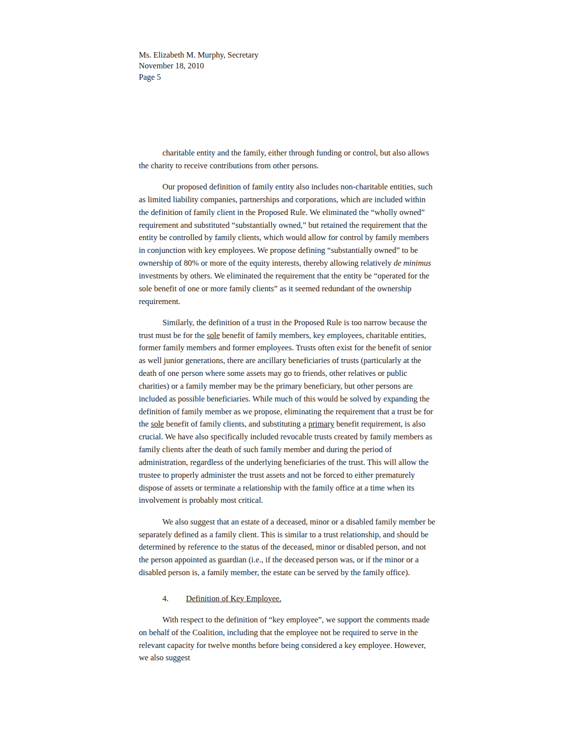Ms. Elizabeth M. Murphy, Secretary
November 18, 2010
Page 5
charitable entity and the family, either through funding or control, but also allows the charity to receive contributions from other persons.
Our proposed definition of family entity also includes non-charitable entities, such as limited liability companies, partnerships and corporations, which are included within the definition of family client in the Proposed Rule. We eliminated the “wholly owned” requirement and substituted “substantially owned,” but retained the requirement that the entity be controlled by family clients, which would allow for control by family members in conjunction with key employees. We propose defining “substantially owned” to be ownership of 80% or more of the equity interests, thereby allowing relatively de minimus investments by others. We eliminated the requirement that the entity be “operated for the sole benefit of one or more family clients” as it seemed redundant of the ownership requirement.
Similarly, the definition of a trust in the Proposed Rule is too narrow because the trust must be for the sole benefit of family members, key employees, charitable entities, former family members and former employees. Trusts often exist for the benefit of senior as well junior generations, there are ancillary beneficiaries of trusts (particularly at the death of one person where some assets may go to friends, other relatives or public charities) or a family member may be the primary beneficiary, but other persons are included as possible beneficiaries. While much of this would be solved by expanding the definition of family member as we propose, eliminating the requirement that a trust be for the sole benefit of family clients, and substituting a primary benefit requirement, is also crucial. We have also specifically included revocable trusts created by family members as family clients after the death of such family member and during the period of administration, regardless of the underlying beneficiaries of the trust. This will allow the trustee to properly administer the trust assets and not be forced to either prematurely dispose of assets or terminate a relationship with the family office at a time when its involvement is probably most critical.
We also suggest that an estate of a deceased, minor or a disabled family member be separately defined as a family client. This is similar to a trust relationship, and should be determined by reference to the status of the deceased, minor or disabled person, and not the person appointed as guardian (i.e., if the deceased person was, or if the minor or a disabled person is, a family member, the estate can be served by the family office).
4. Definition of Key Employee.
With respect to the definition of “key employee”, we support the comments made on behalf of the Coalition, including that the employee not be required to serve in the relevant capacity for twelve months before being considered a key employee. However, we also suggest